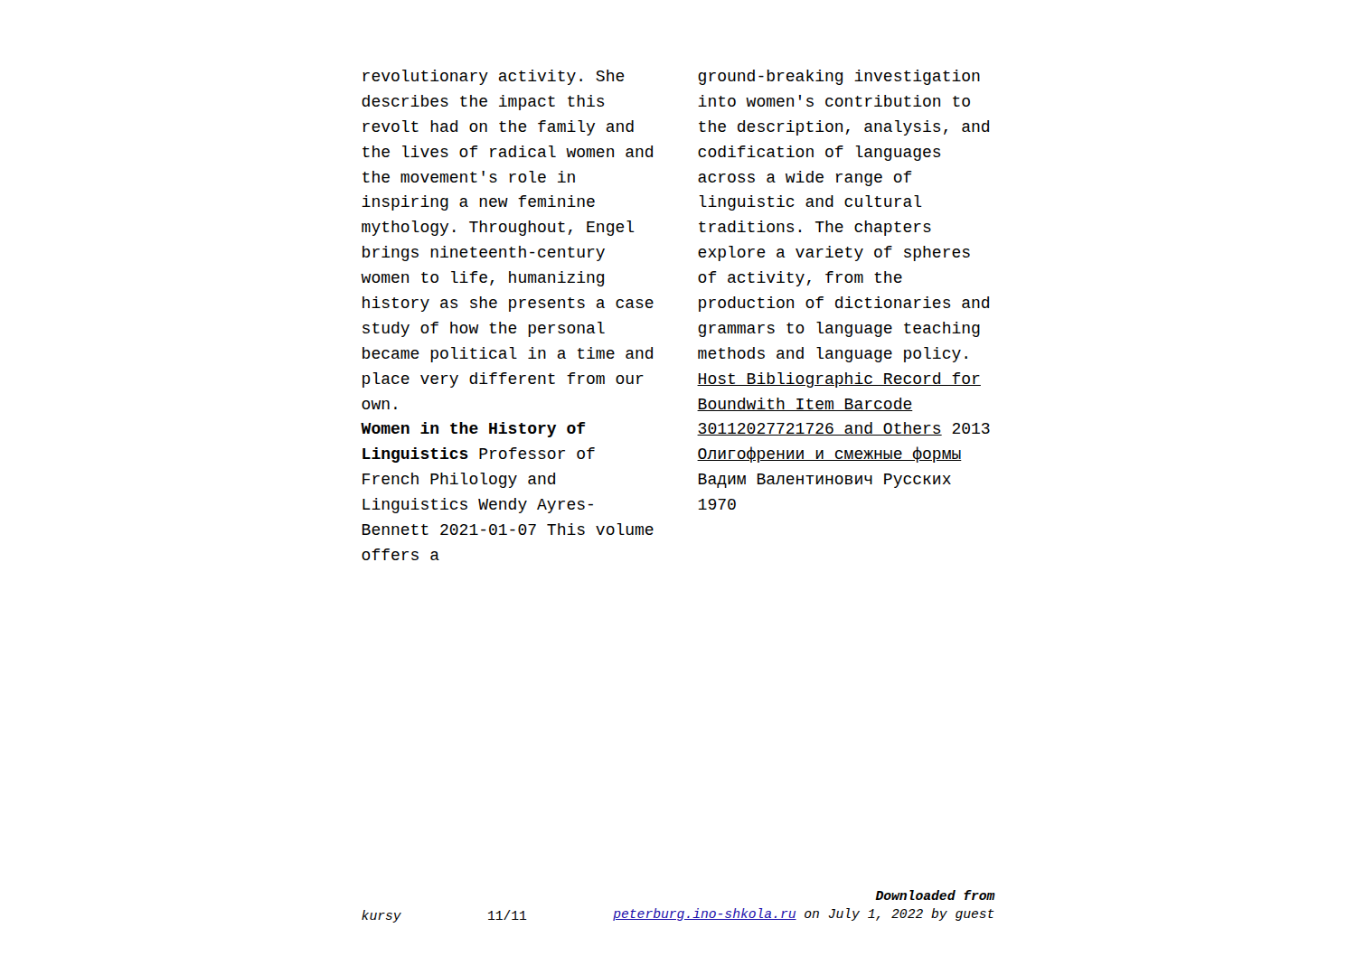revolutionary activity. She describes the impact this revolt had on the family and the lives of radical women and the movement's role in inspiring a new feminine mythology. Throughout, Engel brings nineteenth-century women to life, humanizing history as she presents a case study of how the personal became political in a time and place very different from our own.
Women in the History of Linguistics Professor of French Philology and Linguistics Wendy Ayres-Bennett 2021-01-07 This volume offers a
ground-breaking investigation into women's contribution to the description, analysis, and codification of languages across a wide range of linguistic and cultural traditions. The chapters explore a variety of spheres of activity, from the production of dictionaries and grammars to language teaching methods and language policy.
Host Bibliographic Record for Boundwith Item Barcode 30112027721726 and Others 2013
Олигофрении и смежные формы Вадим Валентинович Русских 1970
kursy
11/11
Downloaded from
peterburg.ino-shkola.ru on July 1, 2022 by guest